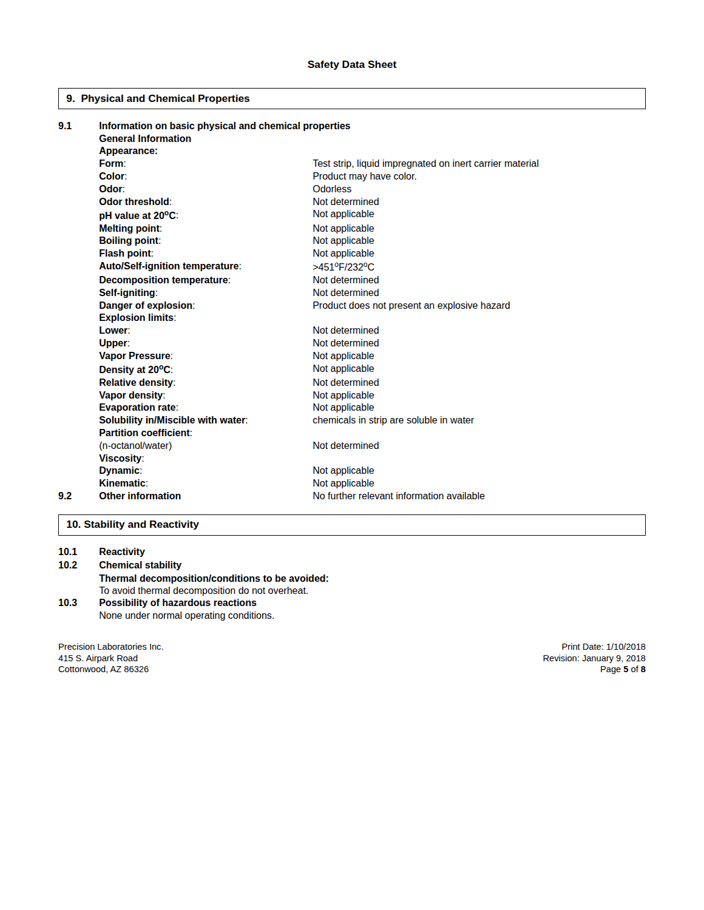Safety Data Sheet
9. Physical and Chemical Properties
| 9.1 | Information on basic physical and chemical properties |
| | General Information |
| | Appearance: |
| | Form : | Test strip, liquid impregnated on inert carrier material |
| | Color : | Product may have color. |
| | Odor : | Odorless |
| | Odor threshold : | Not determined |
| | pH value at 20 o C : | Not applicable |
| | Melting point : | Not applicable |
| | Boiling point : | Not applicable |
| | Flash point : | Not applicable |
| | Auto/Self-ignition temperature : | >451 o F/232 o C |
| | Decomposition temperature : | Not determined |
| | Self-igniting : | Not determined |
| | Danger of explosion : | Product does not present an explosive hazard |
| | Explosion limits : | |
| | Lower : | Not determined |
| | Upper : | Not determined |
| | Vapor Pressure : | Not applicable |
| | Density at 20 o C : | Not applicable |
| | Relative density : | Not determined |
| | Vapor density : | Not applicable |
| | Evaporation rate : | Not applicable |
| | Solubility in/Miscible with water : | chemicals in strip are soluble in water |
| | Partition coefficient : | |
| | (n-octanol/water) | Not determined |
| | Viscosity : | |
| | Dynamic : | Not applicable |
| | Kinematic : | Not applicable |
| 9.2 | Other information | No further relevant information available |
10. Stability and Reactivity
10.1 Reactivity
10.2 Chemical stability
Thermal decomposition/conditions to be avoided:
To avoid thermal decomposition do not overheat.
10.3 Possibility of hazardous reactions
None under normal operating conditions.
Precision Laboratories Inc. 415 S. Airpark Road Cottonwood, AZ 86326
Print Date: 1/10/2018 Revision: January 9, 2018 Page 5 of 8